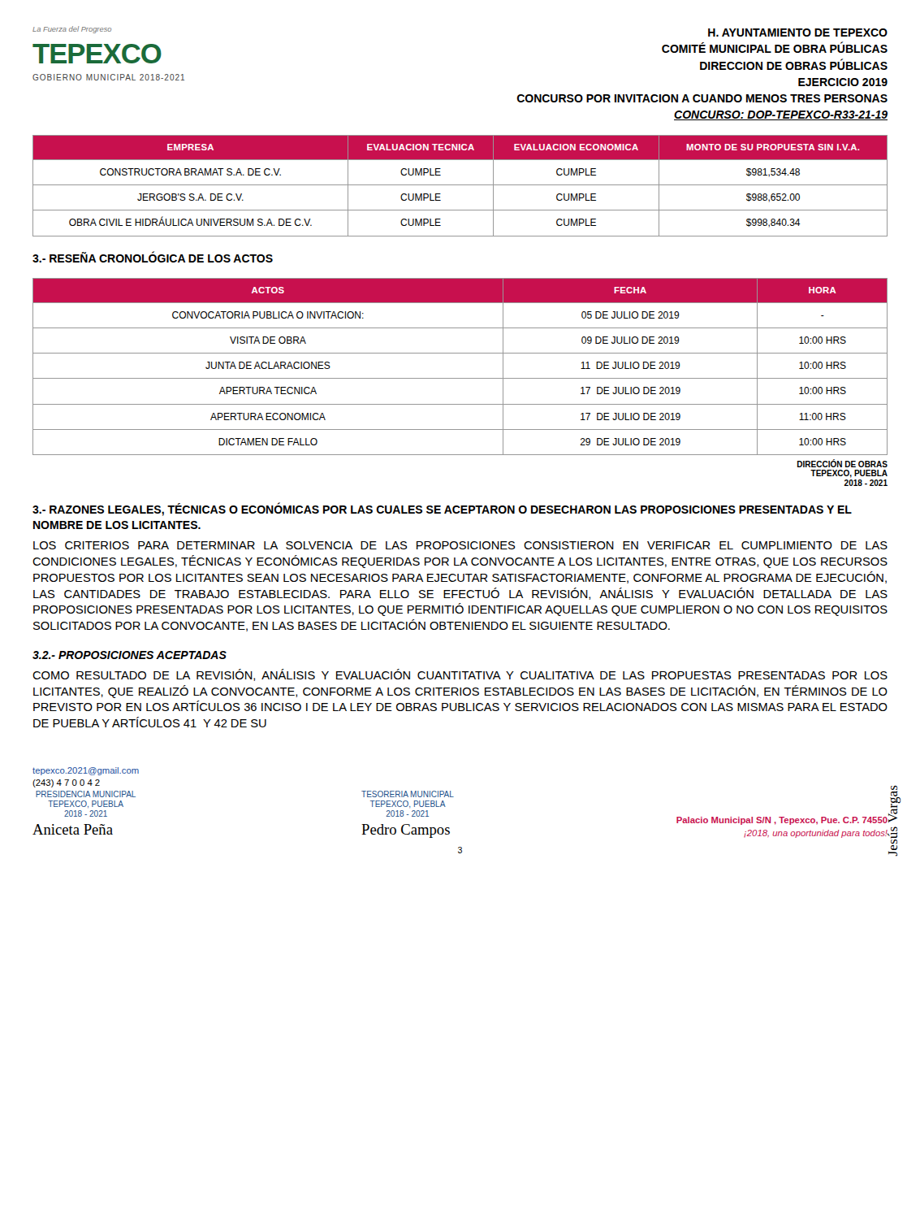La Fuerza del Progreso
TEPEXCO
GOBIERNO MUNICIPAL 2018-2021
H. AYUNTAMIENTO DE TEPEXCO
COMITÉ MUNICIPAL DE OBRA PÚBLICAS
DIRECCION DE OBRAS PÚBLICAS
EJERCICIO 2019
CONCURSO POR INVITACION A CUANDO MENOS TRES PERSONAS
CONCURSO: DOP-TEPEXCO-R33-21-19
| EMPRESA | EVALUACION TECNICA | EVALUACION ECONOMICA | MONTO DE SU PROPUESTA SIN I.V.A. |
| --- | --- | --- | --- |
| CONSTRUCTORA BRAMAT S.A. DE C.V. | CUMPLE | CUMPLE | $981,534.48 |
| JERGOB'S S.A. DE C.V. | CUMPLE | CUMPLE | $988,652.00 |
| OBRA CIVIL E HIDRÁULICA UNIVERSUM S.A. DE C.V. | CUMPLE | CUMPLE | $998,840.34 |
3.- RESEÑA CRONOLÓGICA DE LOS ACTOS
| ACTOS | FECHA | HORA |
| --- | --- | --- |
| CONVOCATORIA PUBLICA O INVITACION: | 05 DE JULIO DE 2019 | - |
| VISITA DE OBRA | 09 DE JULIO DE 2019 | 10:00 HRS |
| JUNTA DE ACLARACIONES | 11 DE JULIO DE 2019 | 10:00 HRS |
| APERTURA TECNICA | 17 DE JULIO DE 2019 | 10:00 HRS |
| APERTURA ECONOMICA | 17 DE JULIO DE 2019 | 11:00 HRS |
| DICTAMEN DE FALLO | 29 DE JULIO DE 2019 | 10:00 HRS |
DIRECCIÓN DE OBRAS
TEPEXCO, PUEBLA
2018 - 2021
3.- RAZONES LEGALES, TÉCNICAS O ECONÓMICAS POR LAS CUALES SE ACEPTARON O DESECHARON LAS PROPOSICIONES PRESENTADAS Y EL NOMBRE DE LOS LICITANTES.
LOS CRITERIOS PARA DETERMINAR LA SOLVENCIA DE LAS PROPOSICIONES CONSISTIERON EN VERIFICAR EL CUMPLIMIENTO DE LAS CONDICIONES LEGALES, TÉCNICAS Y ECONÓMICAS REQUERIDAS POR LA CONVOCANTE A LOS LICITANTES, ENTRE OTRAS, QUE LOS RECURSOS PROPUESTOS POR LOS LICITANTES SEAN LOS NECESARIOS PARA EJECUTAR SATISFACTORIAMENTE, CONFORME AL PROGRAMA DE EJECUCIÓN, LAS CANTIDADES DE TRABAJO ESTABLECIDAS. PARA ELLO SE EFECTUÓ LA REVISIÓN, ANÁLISIS Y EVALUACIÓN DETALLADA DE LAS PROPOSICIONES PRESENTADAS POR LOS LICITANTES, LO QUE PERMITIÓ IDENTIFICAR AQUELLAS QUE CUMPLIERON O NO CON LOS REQUISITOS SOLICITADOS POR LA CONVOCANTE, EN LAS BASES DE LICITACIÓN OBTENIENDO EL SIGUIENTE RESULTADO.
3.2.- PROPOSICIONES ACEPTADAS
COMO RESULTADO DE LA REVISIÓN, ANÁLISIS Y EVALUACIÓN CUANTITATIVA Y CUALITATIVA DE LAS PROPUESTAS PRESENTADAS POR LOS LICITANTES, QUE REALIZÓ LA CONVOCANTE, CONFORME A LOS CRITERIOS ESTABLECIDOS EN LAS BASES DE LICITACIÓN, EN TÉRMINOS DE LO PREVISTO POR EN LOS ARTÍCULOS 36 INCISO I DE LA LEY DE OBRAS PUBLICAS Y SERVICIOS RELACIONADOS CON LAS MISMAS PARA EL ESTADO DE PUEBLA Y ARTÍCULOS 41 Y 42 DE SU
tepexco.2021@gmail.com
(243) 4 7 0 0 4 2
PRESIDENCIA MUNICIPAL
TEPEXCO, PUEBLA
2018 - 2021
Aniceta Peña
TESORERIA MUNICIPAL
TEPEXCO, PUEBLA
2018 - 2021
Pedro Campos
Palacio Municipal S/N , Tepexco, Pue. C.P. 74550
¡2018, una oportunidad para todos!
3
Jesús Vargas